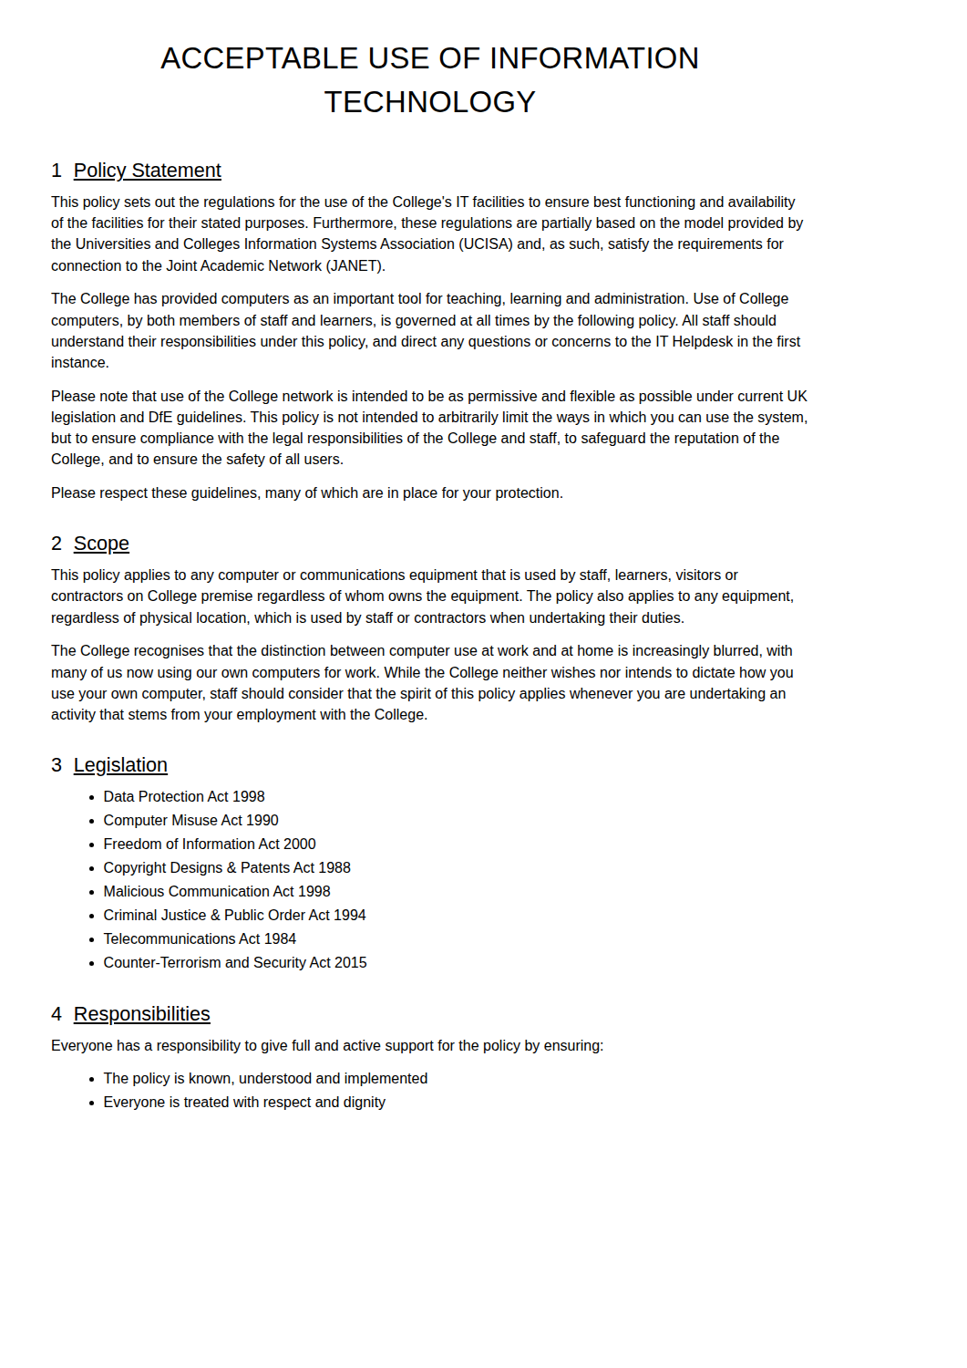ACCEPTABLE USE OF INFORMATION TECHNOLOGY
1 Policy Statement
This policy sets out the regulations for the use of the College's IT facilities to ensure best functioning and availability of the facilities for their stated purposes. Furthermore, these regulations are partially based on the model provided by the Universities and Colleges Information Systems Association (UCISA) and, as such, satisfy the requirements for connection to the Joint Academic Network (JANET).
The College has provided computers as an important tool for teaching, learning and administration. Use of College computers, by both members of staff and learners, is governed at all times by the following policy. All staff should understand their responsibilities under this policy, and direct any questions or concerns to the IT Helpdesk in the first instance.
Please note that use of the College network is intended to be as permissive and flexible as possible under current UK legislation and DfE guidelines. This policy is not intended to arbitrarily limit the ways in which you can use the system, but to ensure compliance with the legal responsibilities of the College and staff, to safeguard the reputation of the College, and to ensure the safety of all users.
Please respect these guidelines, many of which are in place for your protection.
2 Scope
This policy applies to any computer or communications equipment that is used by staff, learners, visitors or contractors on College premise regardless of whom owns the equipment. The policy also applies to any equipment, regardless of physical location, which is used by staff or contractors when undertaking their duties.
The College recognises that the distinction between computer use at work and at home is increasingly blurred, with many of us now using our own computers for work. While the College neither wishes nor intends to dictate how you use your own computer, staff should consider that the spirit of this policy applies whenever you are undertaking an activity that stems from your employment with the College.
3 Legislation
Data Protection Act 1998
Computer Misuse Act 1990
Freedom of Information Act 2000
Copyright Designs & Patents Act 1988
Malicious Communication Act 1998
Criminal Justice & Public Order Act 1994
Telecommunications Act 1984
Counter-Terrorism and Security Act 2015
4 Responsibilities
Everyone has a responsibility to give full and active support for the policy by ensuring:
The policy is known, understood and implemented
Everyone is treated with respect and dignity